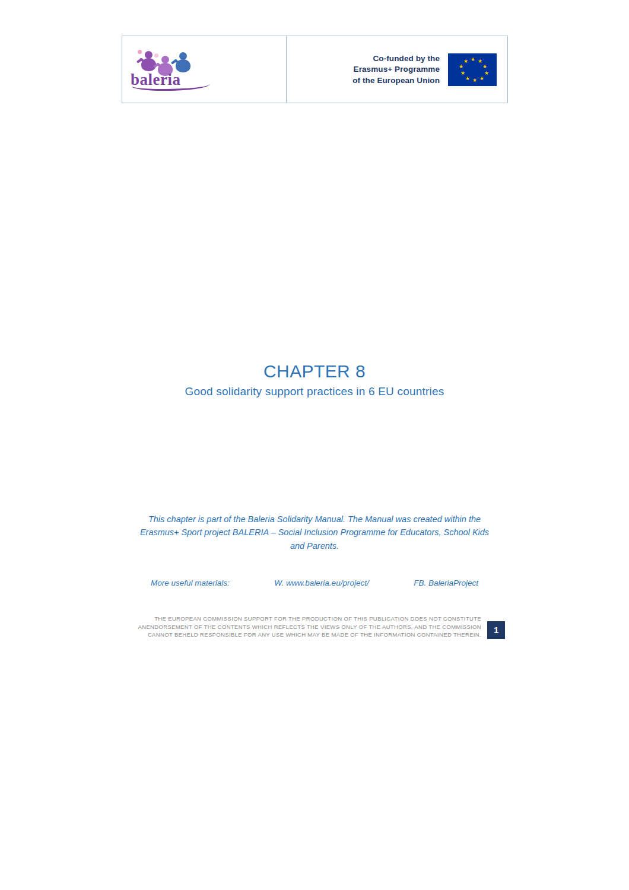baleria
Co-funded by the
Erasmus+ Programme
of the European Union
★ ★ ★ ★ ★ ★ ★ ★ ★ ★
CHAPTER 8
Good solidarity support practices in 6 EU countries
This chapter is part of the Baleria Solidarity Manual. The Manual was created within the Erasmus+ Sport project BALERIA – Social Inclusion Programme for Educators, School Kids and Parents.
More useful materials: W. www.baleria.eu/project/ FB. BaleriaProject
The European Commission support for the production of this publication does not constitute anendorsement of the contents which reflects the views only of the authors, and the Commission cannot beheld responsible for any use which may be made of the information contained therein.
1